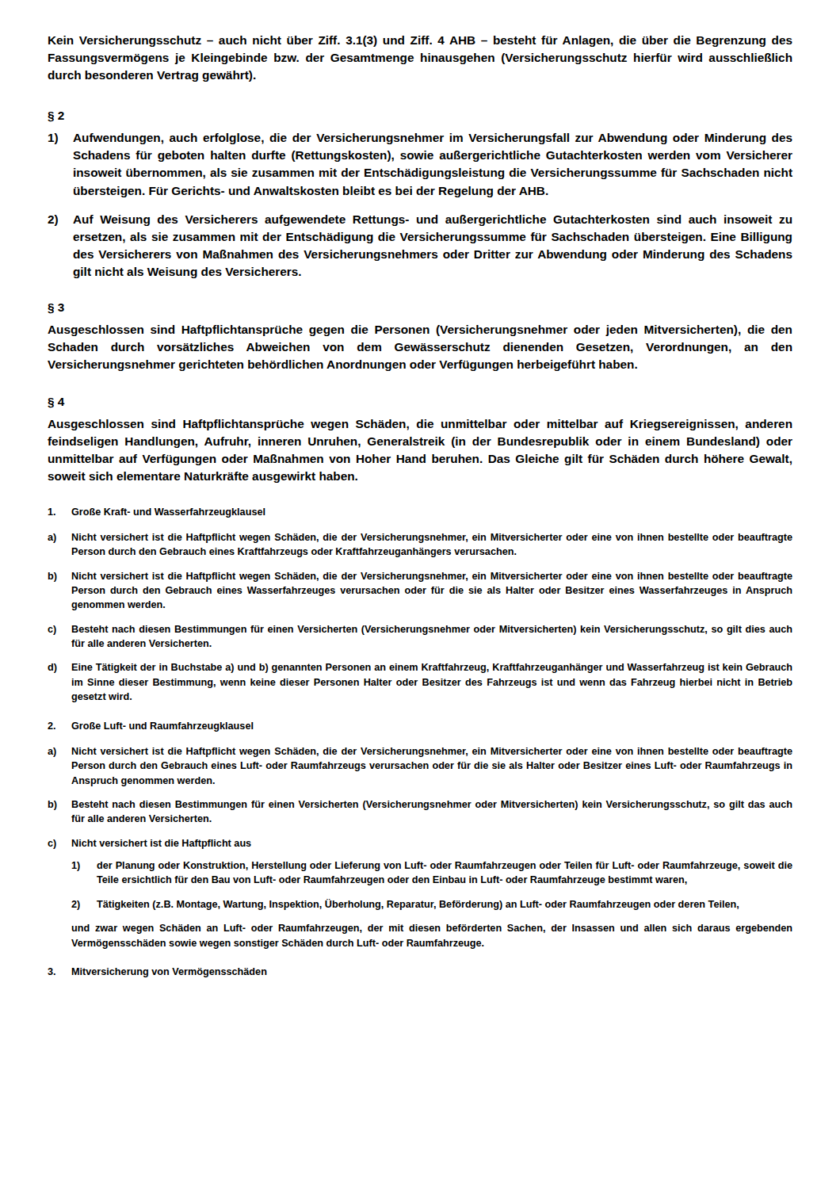Kein Versicherungsschutz – auch nicht über Ziff. 3.1(3) und Ziff. 4 AHB – besteht für Anlagen, die über die Begrenzung des Fassungsvermögens je Kleingebinde bzw. der Gesamtmenge hinausgehen (Versicherungsschutz hierfür wird ausschließlich durch besonderen Vertrag gewährt).
§ 2
Aufwendungen, auch erfolglose, die der Versicherungsnehmer im Versicherungsfall zur Abwendung oder Minderung des Schadens für geboten halten durfte (Rettungskosten), sowie außergerichtliche Gutachterkosten werden vom Versicherer insoweit übernommen, als sie zusammen mit der Entschädigungsleistung die Versicherungssumme für Sachschaden nicht übersteigen. Für Gerichts- und Anwaltskosten bleibt es bei der Regelung der AHB.
Auf Weisung des Versicherers aufgewendete Rettungs- und außergerichtliche Gutachterkosten sind auch insoweit zu ersetzen, als sie zusammen mit der Entschädigung die Versicherungssumme für Sachschaden übersteigen. Eine Billigung des Versicherers von Maßnahmen des Versicherungsnehmers oder Dritter zur Abwendung oder Minderung des Schadens gilt nicht als Weisung des Versicherers.
§ 3
Ausgeschlossen sind Haftpflichtansprüche gegen die Personen (Versicherungsnehmer oder jeden Mitversicherten), die den Schaden durch vorsätzliches Abweichen von dem Gewässerschutz dienenden Gesetzen, Verordnungen, an den Versicherungsnehmer gerichteten behördlichen Anordnungen oder Verfügungen herbeigeführt haben.
§ 4
Ausgeschlossen sind Haftpflichtansprüche wegen Schäden, die unmittelbar oder mittelbar auf Kriegsereignissen, anderen feindseligen Handlungen, Aufruhr, inneren Unruhen, Generalstreik (in der Bundesrepublik oder in einem Bundesland) oder unmittelbar auf Verfügungen oder Maßnahmen von Hoher Hand beruhen. Das Gleiche gilt für Schäden durch höhere Gewalt, soweit sich elementare Naturkräfte ausgewirkt haben.
1. Große Kraft- und Wasserfahrzeugklausel
a) Nicht versichert ist die Haftpflicht wegen Schäden, die der Versicherungsnehmer, ein Mitversicherter oder eine von ihnen bestellte oder beauftragte Person durch den Gebrauch eines Kraftfahrzeugs oder Kraftfahrzeuganhängers verursachen.
b) Nicht versichert ist die Haftpflicht wegen Schäden, die der Versicherungsnehmer, ein Mitversicherter oder eine von ihnen bestellte oder beauftragte Person durch den Gebrauch eines Wasserfahrzeuges verursachen oder für die sie als Halter oder Besitzer eines Wasserfahrzeuges in Anspruch genommen werden.
c) Besteht nach diesen Bestimmungen für einen Versicherten (Versicherungsnehmer oder Mitversicherten) kein Versicherungsschutz, so gilt dies auch für alle anderen Versicherten.
d) Eine Tätigkeit der in Buchstabe a) und b) genannten Personen an einem Kraftfahrzeug, Kraftfahrzeuganhänger und Wasserfahrzeug ist kein Gebrauch im Sinne dieser Bestimmung, wenn keine dieser Personen Halter oder Besitzer des Fahrzeugs ist und wenn das Fahrzeug hierbei nicht in Betrieb gesetzt wird.
2. Große Luft- und Raumfahrzeugklausel
a) Nicht versichert ist die Haftpflicht wegen Schäden, die der Versicherungsnehmer, ein Mitversicherter oder eine von ihnen bestellte oder beauftragte Person durch den Gebrauch eines Luft- oder Raumfahrzeugs verursachen oder für die sie als Halter oder Besitzer eines Luft- oder Raumfahrzeugs in Anspruch genommen werden.
b) Besteht nach diesen Bestimmungen für einen Versicherten (Versicherungsnehmer oder Mitversicherten) kein Versicherungsschutz, so gilt das auch für alle anderen Versicherten.
c) Nicht versichert ist die Haftpflicht aus
1) der Planung oder Konstruktion, Herstellung oder Lieferung von Luft- oder Raumfahrzeugen oder Teilen für Luft- oder Raumfahrzeuge, soweit die Teile ersichtlich für den Bau von Luft- oder Raumfahrzeugen oder den Einbau in Luft- oder Raumfahrzeuge bestimmt waren,
2) Tätigkeiten (z.B. Montage, Wartung, Inspektion, Überholung, Reparatur, Beförderung) an Luft- oder Raumfahrzeugen oder deren Teilen,
und zwar wegen Schäden an Luft- oder Raumfahrzeugen, der mit diesen beförderten Sachen, der Insassen und allen sich daraus ergebenden Vermögensschäden sowie wegen sonstiger Schäden durch Luft- oder Raumfahrzeuge.
3. Mitversicherung von Vermögensschäden